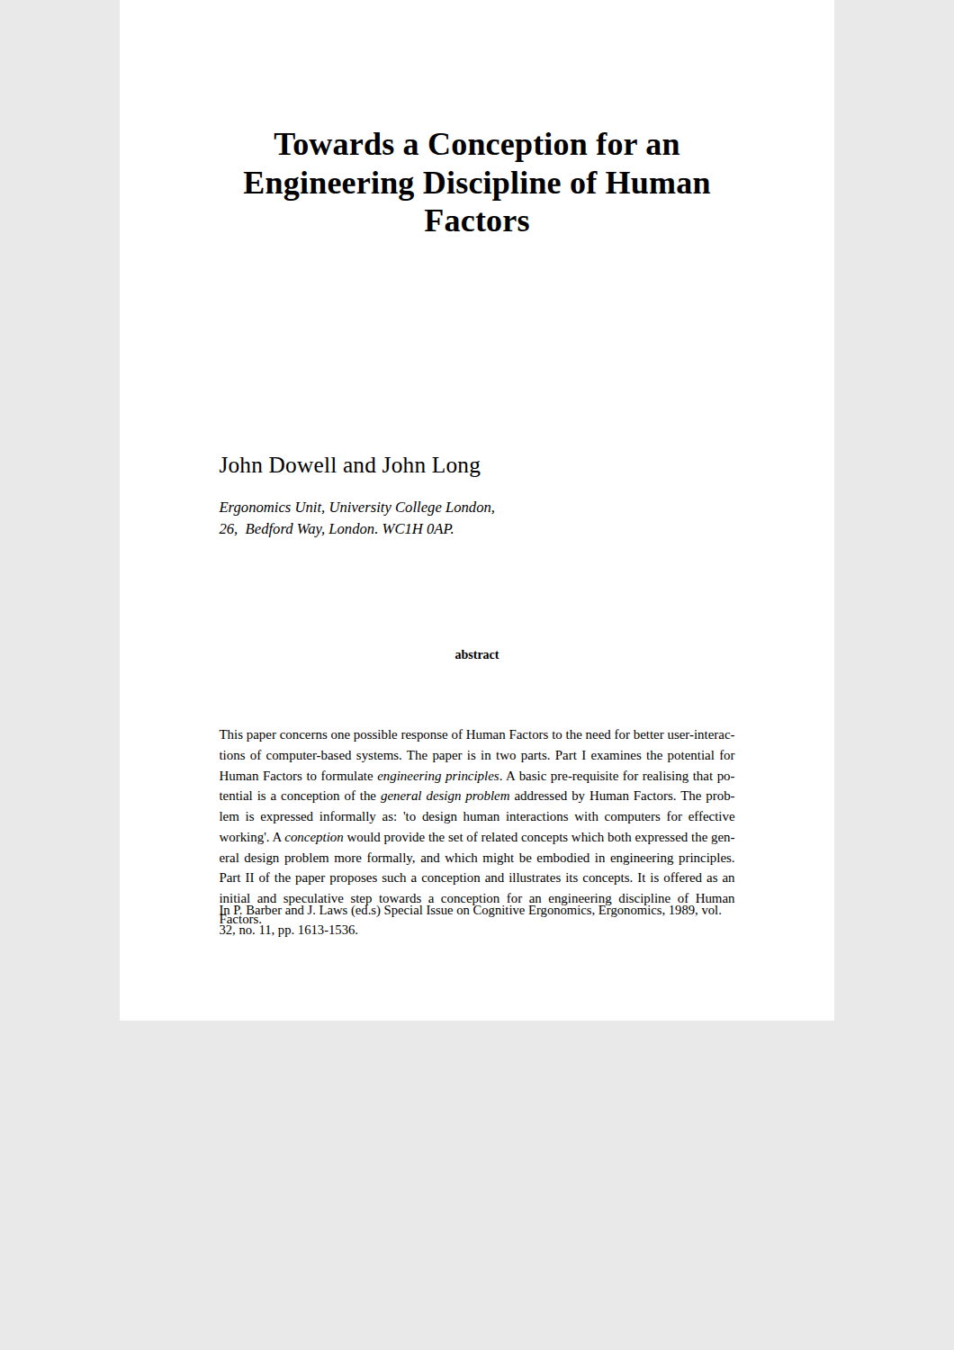Towards a Conception for an Engineering Discipline of Human Factors
John Dowell and John Long
Ergonomics Unit, University College London,
26, Bedford Way, London. WC1H 0AP.
abstract
This paper concerns one possible response of Human Factors to the need for better user-interactions of computer-based systems. The paper is in two parts. Part I examines the potential for Human Factors to formulate engineering principles. A basic pre-requisite for realising that potential is a conception of the general design problem addressed by Human Factors. The problem is expressed informally as: 'to design human interactions with computers for effective working'. A conception would provide the set of related concepts which both expressed the general design problem more formally, and which might be embodied in engineering principles. Part II of the paper proposes such a conception and illustrates its concepts. It is offered as an initial and speculative step towards a conception for an engineering discipline of Human Factors.
In P. Barber and J. Laws (ed.s) Special Issue on Cognitive Ergonomics, Ergonomics, 1989, vol. 32, no. 11, pp. 1613-1536.